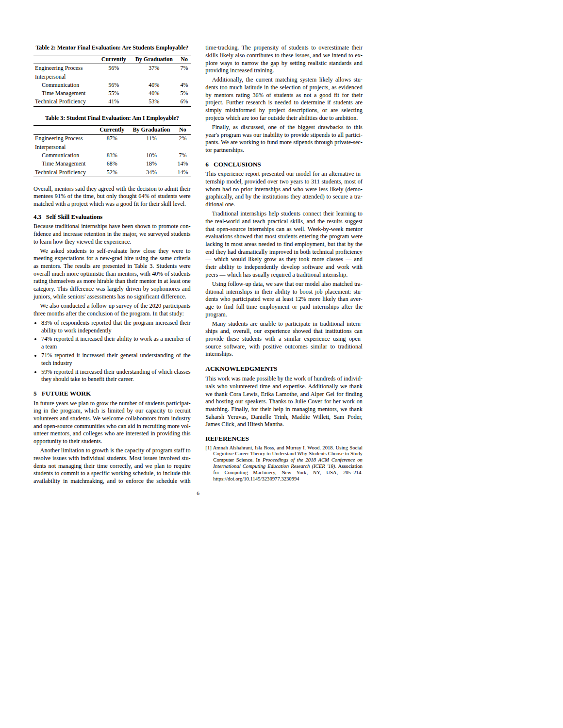Table 2: Mentor Final Evaluation: Are Students Employable?
| | Currently | By Graduation | No |
| --- | --- | --- | --- |
| Engineering Process | 56% | 37% | 7% |
| Interpersonal | | | |
| Communication | 56% | 40% | 4% |
| Time Management | 55% | 40% | 5% |
| Technical Proficiency | 41% | 53% | 6% |
Table 3: Student Final Evaluation: Am I Employable?
| | Currently | By Graduation | No |
| --- | --- | --- | --- |
| Engineering Process | 87% | 11% | 2% |
| Interpersonal | | | |
| Communication | 83% | 10% | 7% |
| Time Management | 68% | 18% | 14% |
| Technical Proficiency | 52% | 34% | 14% |
Overall, mentors said they agreed with the decision to admit their mentees 91% of the time, but only thought 64% of students were matched with a project which was a good fit for their skill level.
4.3 Self Skill Evaluations
Because traditional internships have been shown to promote confidence and increase retention in the major, we surveyed students to learn how they viewed the experience.
We asked students to self-evaluate how close they were to meeting expectations for a new-grad hire using the same criteria as mentors. The results are presented in Table 3. Students were overall much more optimistic than mentors, with 40% of students rating themselves as more hirable than their mentor in at least one category. This difference was largely driven by sophomores and juniors, while seniors' assessments has no significant difference.
We also conducted a follow-up survey of the 2020 participants three months after the conclusion of the program. In that study:
83% of respondents reported that the program increased their ability to work independently
74% reported it increased their ability to work as a member of a team
71% reported it increased their general understanding of the tech industry
59% reported it increased their understanding of which classes they should take to benefit their career.
5 FUTURE WORK
In future years we plan to grow the number of students participating in the program, which is limited by our capacity to recruit volunteers and students. We welcome collaborators from industry and open-source communities who can aid in recruiting more volunteer mentors, and colleges who are interested in providing this opportunity to their students.
Another limitation to growth is the capacity of program staff to resolve issues with individual students. Most issues involved students not managing their time correctly, and we plan to require students to commit to a specific working schedule, to include this availability in matchmaking, and to enforce the schedule with time-tracking. The propensity of students to overestimate their skills likely also contributes to these issues, and we intend to explore ways to narrow the gap by setting realistic standards and providing increased training.
Additionally, the current matching system likely allows students too much latitude in the selection of projects, as evidenced by mentors rating 36% of students as not a good fit for their project. Further research is needed to determine if students are simply misinformed by project descriptions, or are selecting projects which are too far outside their abilities due to ambition.
Finally, as discussed, one of the biggest drawbacks to this year's program was our inability to provide stipends to all participants. We are working to fund more stipends through private-sector partnerships.
6 CONCLUSIONS
This experience report presented our model for an alternative internship model, provided over two years to 311 students, most of whom had no prior internships and who were less likely (demographically, and by the institutions they attended) to secure a traditional one.
Traditional internships help students connect their learning to the real-world and teach practical skills, and the results suggest that open-source internships can as well. Week-by-week mentor evaluations showed that most students entering the program were lacking in most areas needed to find employment, but that by the end they had dramatically improved in both technical proficiency — which would likely grow as they took more classes — and their ability to independently develop software and work with peers — which has usually required a traditional internship.
Using follow-up data, we saw that our model also matched traditional internships in their ability to boost job placement: students who participated were at least 12% more likely than average to find full-time employment or paid internships after the program.
Many students are unable to participate in traditional internships and, overall, our experience showed that institutions can provide these students with a similar experience using open-source software, with positive outcomes similar to traditional internships.
ACKNOWLEDGMENTS
This work was made possible by the work of hundreds of individuals who volunteered time and expertise. Additionally we thank we thank Cora Lewis, Erika Lamothe, and Alper Gel for finding and hosting our speakers. Thanks to Julie Cover for her work on matching. Finally, for their help in managing mentors, we thank Saharsh Yeruvas, Danielle Trinh, Maddie Willett, Sam Poder, James Click, and Hitesh Mantha.
REFERENCES
[1] Amnah Alshahrani, Isla Ross, and Murray I. Wood. 2018. Using Social Cognitive Career Theory to Understand Why Students Choose to Study Computer Science. In Proceedings of the 2018 ACM Conference on International Computing Education Research (ICER '18). Association for Computing Machinery, New York, NY, USA, 205–214. https://doi.org/10.1145/3230977.3230994
6